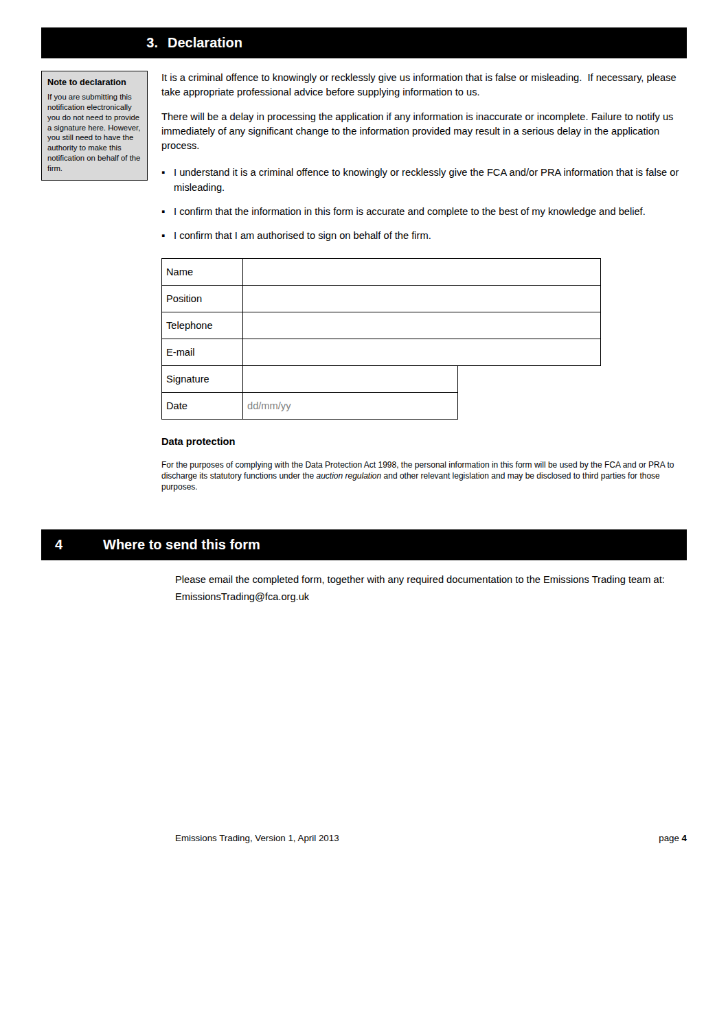3. Declaration
Note to declaration
If you are submitting this notification electronically you do not need to provide a signature here. However, you still need to have the authority to make this notification on behalf of the firm.
It is a criminal offence to knowingly or recklessly give us information that is false or misleading. If necessary, please take appropriate professional advice before supplying information to us.
There will be a delay in processing the application if any information is inaccurate or incomplete. Failure to notify us immediately of any significant change to the information provided may result in a serious delay in the application process.
I understand it is a criminal offence to knowingly or recklessly give the FCA and/or PRA information that is false or misleading.
I confirm that the information in this form is accurate and complete to the best of my knowledge and belief.
I confirm that I am authorised to sign on behalf of the firm.
| Name | |
| Position | |
| Telephone | |
| E-mail | |
| Signature | | |
| Date | dd/mm/yy | |
Data protection
For the purposes of complying with the Data Protection Act 1998, the personal information in this form will be used by the FCA and or PRA to discharge its statutory functions under the auction regulation and other relevant legislation and may be disclosed to third parties for those purposes.
4 Where to send this form
Please email the completed form, together with any required documentation to the Emissions Trading team at:
EmissionsTrading@fca.org.uk
Emissions Trading, Version 1, April 2013
page 4